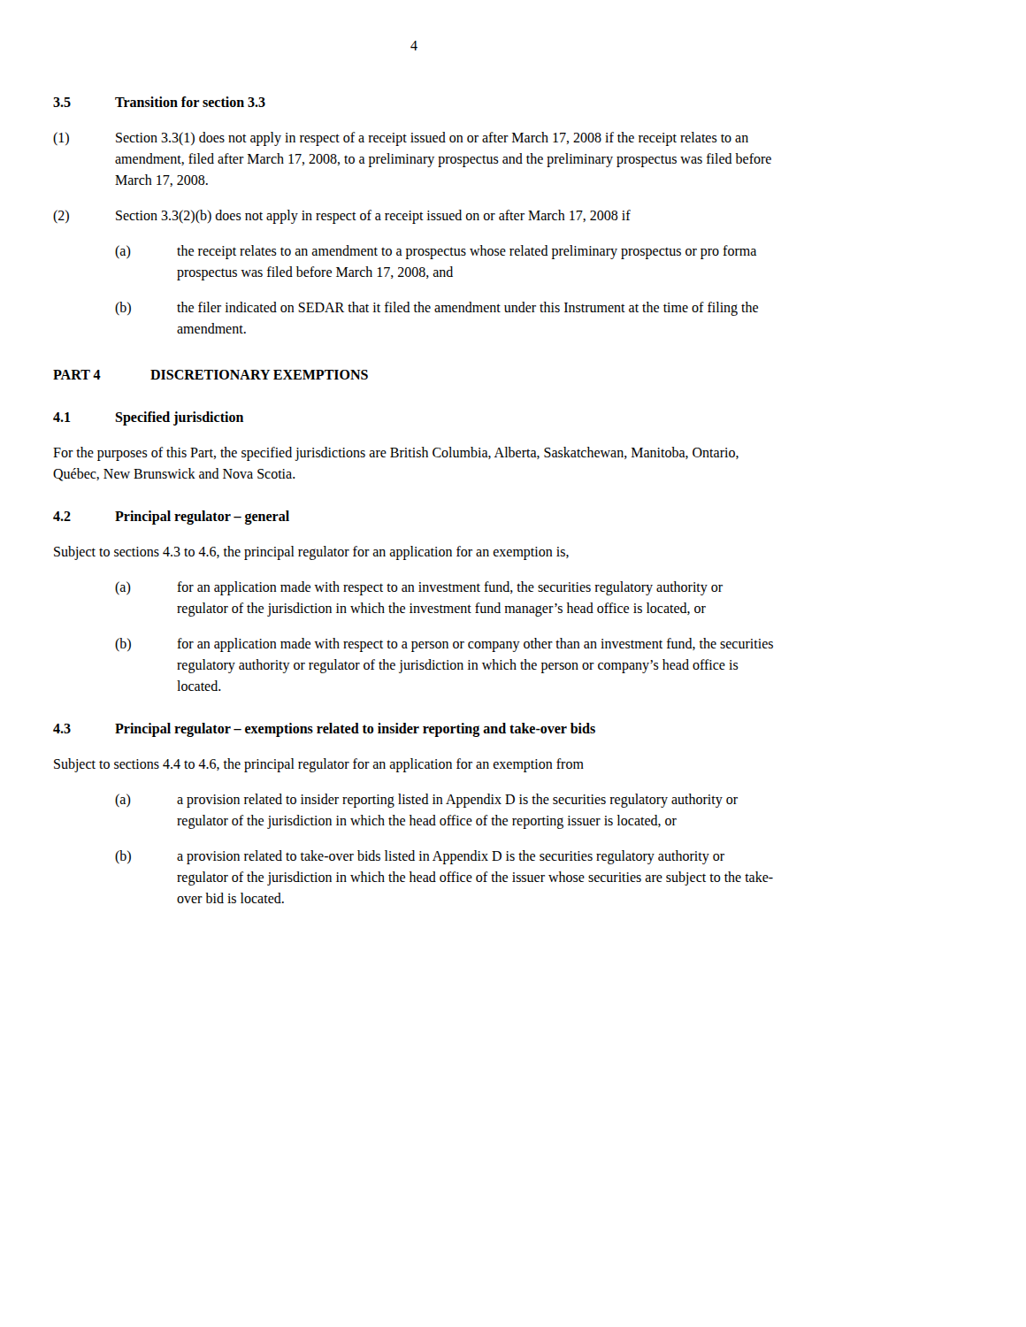4
3.5 Transition for section 3.3
(1) Section 3.3(1) does not apply in respect of a receipt issued on or after March 17, 2008 if the receipt relates to an amendment, filed after March 17, 2008, to a preliminary prospectus and the preliminary prospectus was filed before March 17, 2008.
(2) Section 3.3(2)(b) does not apply in respect of a receipt issued on or after March 17, 2008 if
(a) the receipt relates to an amendment to a prospectus whose related preliminary prospectus or pro forma prospectus was filed before March 17, 2008, and
(b) the filer indicated on SEDAR that it filed the amendment under this Instrument at the time of filing the amendment.
PART 4 DISCRETIONARY EXEMPTIONS
4.1 Specified jurisdiction
For the purposes of this Part, the specified jurisdictions are British Columbia, Alberta, Saskatchewan, Manitoba, Ontario, Québec, New Brunswick and Nova Scotia.
4.2 Principal regulator – general
Subject to sections 4.3 to 4.6, the principal regulator for an application for an exemption is,
(a) for an application made with respect to an investment fund, the securities regulatory authority or regulator of the jurisdiction in which the investment fund manager’s head office is located, or
(b) for an application made with respect to a person or company other than an investment fund, the securities regulatory authority or regulator of the jurisdiction in which the person or company’s head office is located.
4.3 Principal regulator – exemptions related to insider reporting and take-over bids
Subject to sections 4.4 to 4.6, the principal regulator for an application for an exemption from
(a) a provision related to insider reporting listed in Appendix D is the securities regulatory authority or regulator of the jurisdiction in which the head office of the reporting issuer is located, or
(b) a provision related to take-over bids listed in Appendix D is the securities regulatory authority or regulator of the jurisdiction in which the head office of the issuer whose securities are subject to the take-over bid is located.